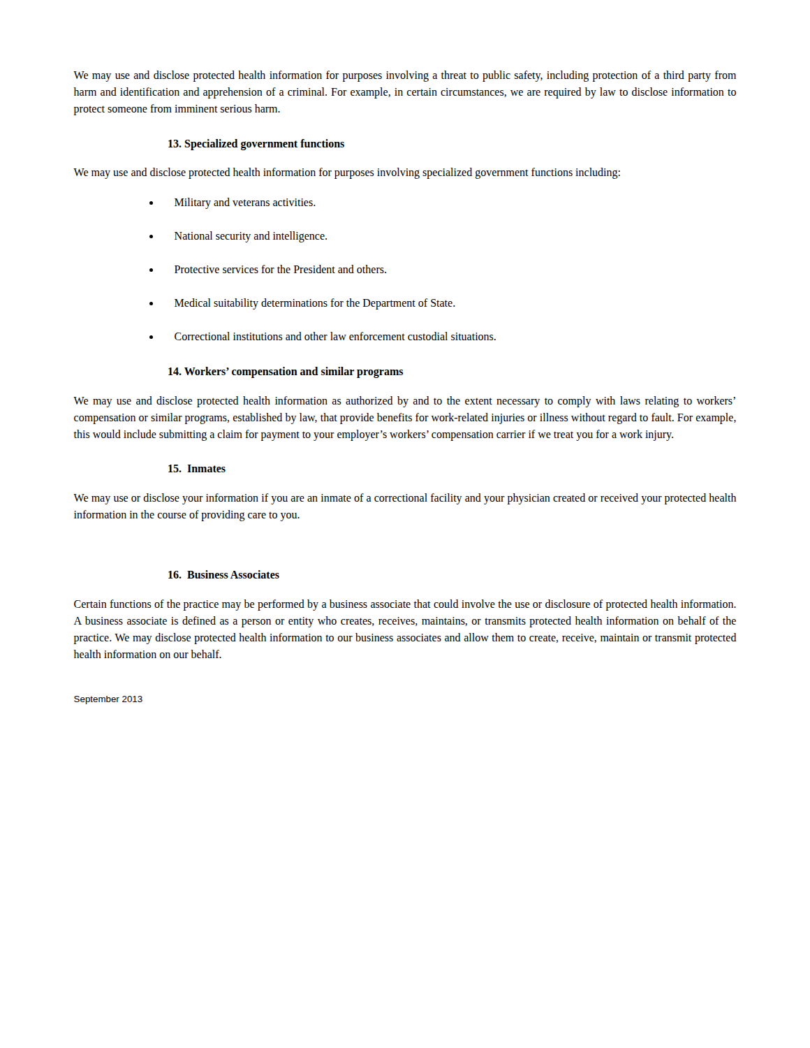We may use and disclose protected health information for purposes involving a threat to public safety, including protection of a third party from harm and identification and apprehension of a criminal. For example, in certain circumstances, we are required by law to disclose information to protect someone from imminent serious harm.
13. Specialized government functions
We may use and disclose protected health information for purposes involving specialized government functions including:
Military and veterans activities.
National security and intelligence.
Protective services for the President and others.
Medical suitability determinations for the Department of State.
Correctional institutions and other law enforcement custodial situations.
14. Workers’ compensation and similar programs
We may use and disclose protected health information as authorized by and to the extent necessary to comply with laws relating to workers’ compensation or similar programs, established by law, that provide benefits for work-related injuries or illness without regard to fault. For example, this would include submitting a claim for payment to your employer’s workers’ compensation carrier if we treat you for a work injury.
15. Inmates
We may use or disclose your information if you are an inmate of a correctional facility and your physician created or received your protected health information in the course of providing care to you.
16. Business Associates
Certain functions of the practice may be performed by a business associate that could involve the use or disclosure of protected health information. A business associate is defined as a person or entity who creates, receives, maintains, or transmits protected health information on behalf of the practice. We may disclose protected health information to our business associates and allow them to create, receive, maintain or transmit protected health information on our behalf.
September 2013